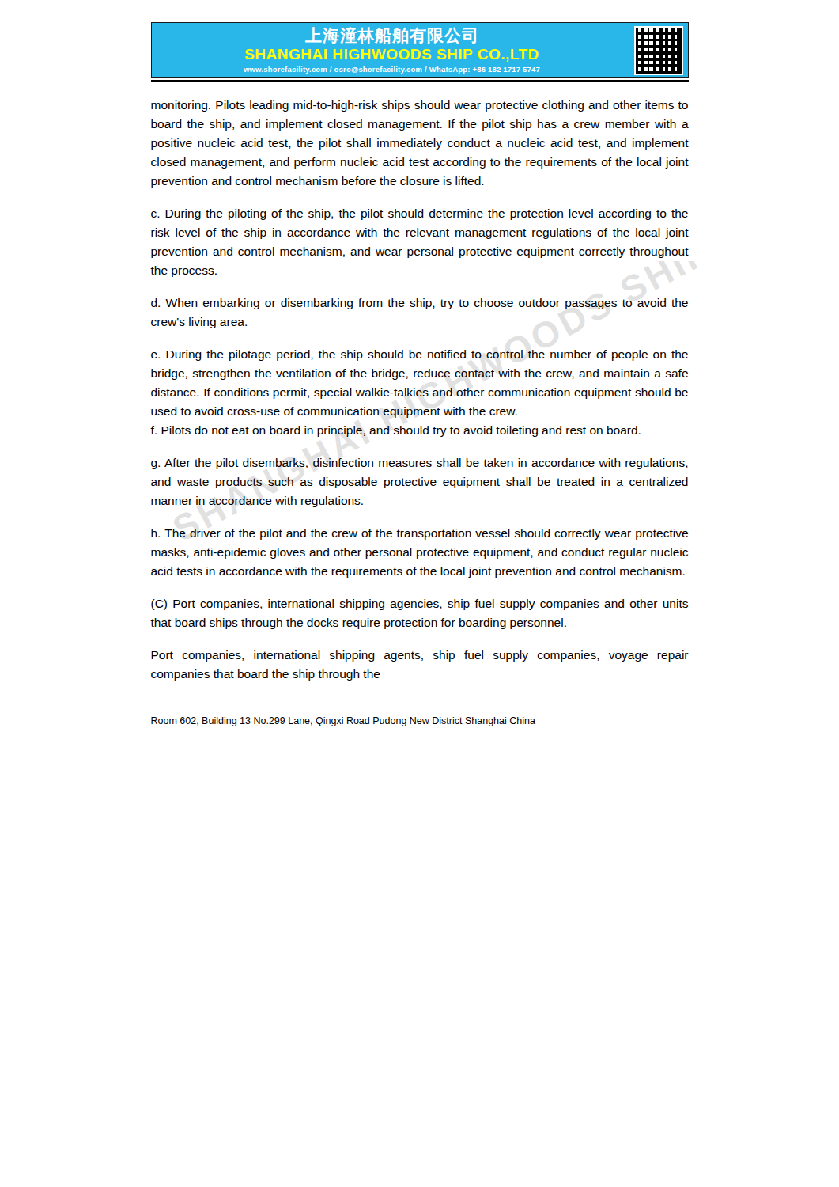上海潼林船舶有限公司
SHANGHAI HIGHWOODS SHIP CO.,LTD
www.shorefacility.com / osro@shorefacility.com / WhatsApp: +86 182 1717 5747
SHANGHAI HIGHWOODS SHIP CO LTD
monitoring. Pilots leading mid-to-high-risk ships should wear protective clothing and other items to board the ship, and implement closed management. If the pilot ship has a crew member with a positive nucleic acid test, the pilot shall immediately conduct a nucleic acid test, and implement closed management, and perform nucleic acid test according to the requirements of the local joint prevention and control mechanism before the closure is lifted.
c. During the piloting of the ship, the pilot should determine the protection level according to the risk level of the ship in accordance with the relevant management regulations of the local joint prevention and control mechanism, and wear personal protective equipment correctly throughout the process.
d. When embarking or disembarking from the ship, try to choose outdoor passages to avoid the crew's living area.
e. During the pilotage period, the ship should be notified to control the number of people on the bridge, strengthen the ventilation of the bridge, reduce contact with the crew, and maintain a safe distance. If conditions permit, special walkie-talkies and other communication equipment should be used to avoid cross-use of communication equipment with the crew.
f. Pilots do not eat on board in principle, and should try to avoid toileting and rest on board.
g. After the pilot disembarks, disinfection measures shall be taken in accordance with regulations, and waste products such as disposable protective equipment shall be treated in a centralized manner in accordance with regulations.
h. The driver of the pilot and the crew of the transportation vessel should correctly wear protective masks, anti-epidemic gloves and other personal protective equipment, and conduct regular nucleic acid tests in accordance with the requirements of the local joint prevention and control mechanism.
(C) Port companies, international shipping agencies, ship fuel supply companies and other units that board ships through the docks require protection for boarding personnel.
Port companies, international shipping agents, ship fuel supply companies, voyage repair companies that board the ship through the
Room 602, Building 13 No.299 Lane, Qingxi Road Pudong New District Shanghai China